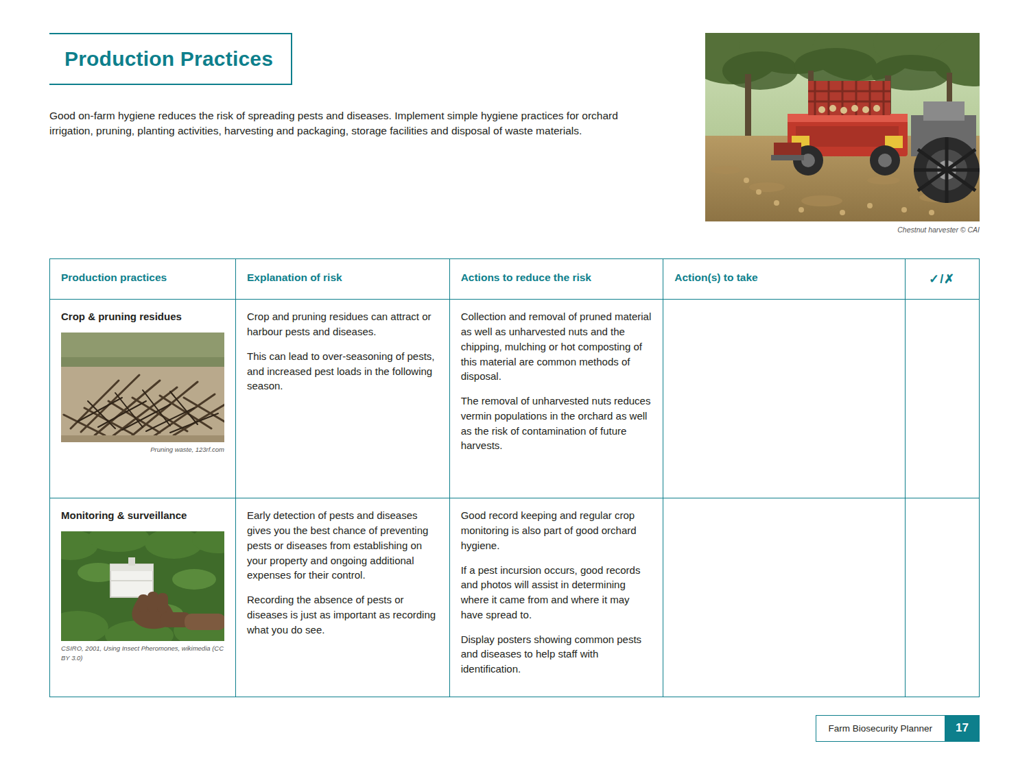Production Practices
Good on-farm hygiene reduces the risk of spreading pests and diseases. Implement simple hygiene practices for orchard irrigation, pruning, planting activities, harvesting and packaging, storage facilities and disposal of waste materials.
Chestnut harvester © CAI
| Production practices | Explanation of risk | Actions to reduce the risk | Action(s) to take | ✓/✗ |
| --- | --- | --- | --- | --- |
| Crop & pruning residues Pruning waste, 123rf.com | Crop and pruning residues can attract or harbour pests and diseases. This can lead to over-seasoning of pests, and increased pest loads in the following season. | Collection and removal of pruned material as well as unharvested nuts and the chipping, mulching or hot composting of this material are common methods of disposal. The removal of unharvested nuts reduces vermin populations in the orchard as well as the risk of contamination of future harvests. | | |
| Monitoring & surveillance CSIRO, 2001, Using Insect Pheromones , wikimedia (CC BY 3.0) | Early detection of pests and diseases gives you the best chance of preventing pests or diseases from establishing on your property and ongoing additional expenses for their control. Recording the absence of pests or diseases is just as important as recording what you do see. | Good record keeping and regular crop monitoring is also part of good orchard hygiene. If a pest incursion occurs, good records and photos will assist in determining where it came from and where it may have spread to. Display posters showing common pests and diseases to help staff with identification. | | |
Farm Biosecurity Planner
17